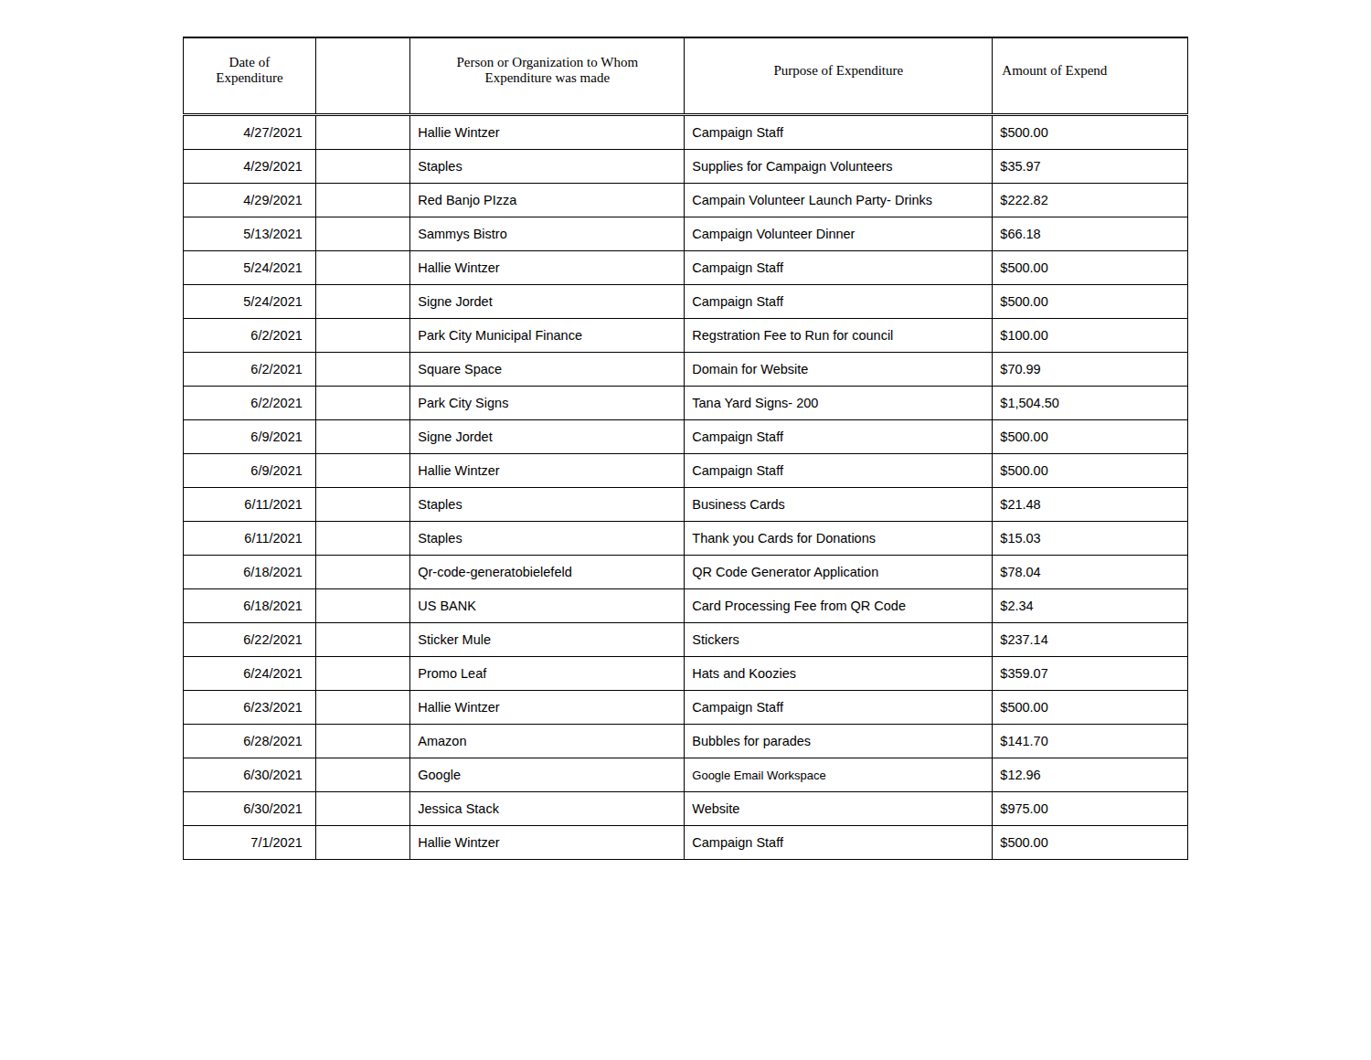| Date of Expenditure | | Person or Organization to Whom Expenditure was made | Purpose of Expenditure | Amount of Expend |
| --- | --- | --- | --- | --- |
| 4/27/2021 | | Hallie Wintzer | Campaign Staff | $500.00 |
| 4/29/2021 | | Staples | Supplies for Campaign Volunteers | $35.97 |
| 4/29/2021 | | Red Banjo PIzza | Campain Volunteer Launch Party- Drinks | $222.82 |
| 5/13/2021 | | Sammys Bistro | Campaign Volunteer Dinner | $66.18 |
| 5/24/2021 | | Hallie Wintzer | Campaign Staff | $500.00 |
| 5/24/2021 | | Signe Jordet | Campaign Staff | $500.00 |
| 6/2/2021 | | Park City Municipal Finance | Regstration Fee to Run for council | $100.00 |
| 6/2/2021 | | Square Space | Domain for Website | $70.99 |
| 6/2/2021 | | Park City Signs | Tana Yard Signs- 200 | $1,504.50 |
| 6/9/2021 | | Signe Jordet | Campaign Staff | $500.00 |
| 6/9/2021 | | Hallie Wintzer | Campaign Staff | $500.00 |
| 6/11/2021 | | Staples | Business Cards | $21.48 |
| 6/11/2021 | | Staples | Thank you Cards for Donations | $15.03 |
| 6/18/2021 | | Qr-code-generatobielefeld | QR Code Generator Application | $78.04 |
| 6/18/2021 | | US BANK | Card Processing Fee from QR Code | $2.34 |
| 6/22/2021 | | Sticker Mule | Stickers | $237.14 |
| 6/24/2021 | | Promo Leaf | Hats and Koozies | $359.07 |
| 6/23/2021 | | Hallie Wintzer | Campaign Staff | $500.00 |
| 6/28/2021 | | Amazon | Bubbles for parades | $141.70 |
| 6/30/2021 | | Google | Google Email Workspace | $12.96 |
| 6/30/2021 | | Jessica Stack | Website | $975.00 |
| 7/1/2021 | | Hallie Wintzer | Campaign Staff | $500.00 |